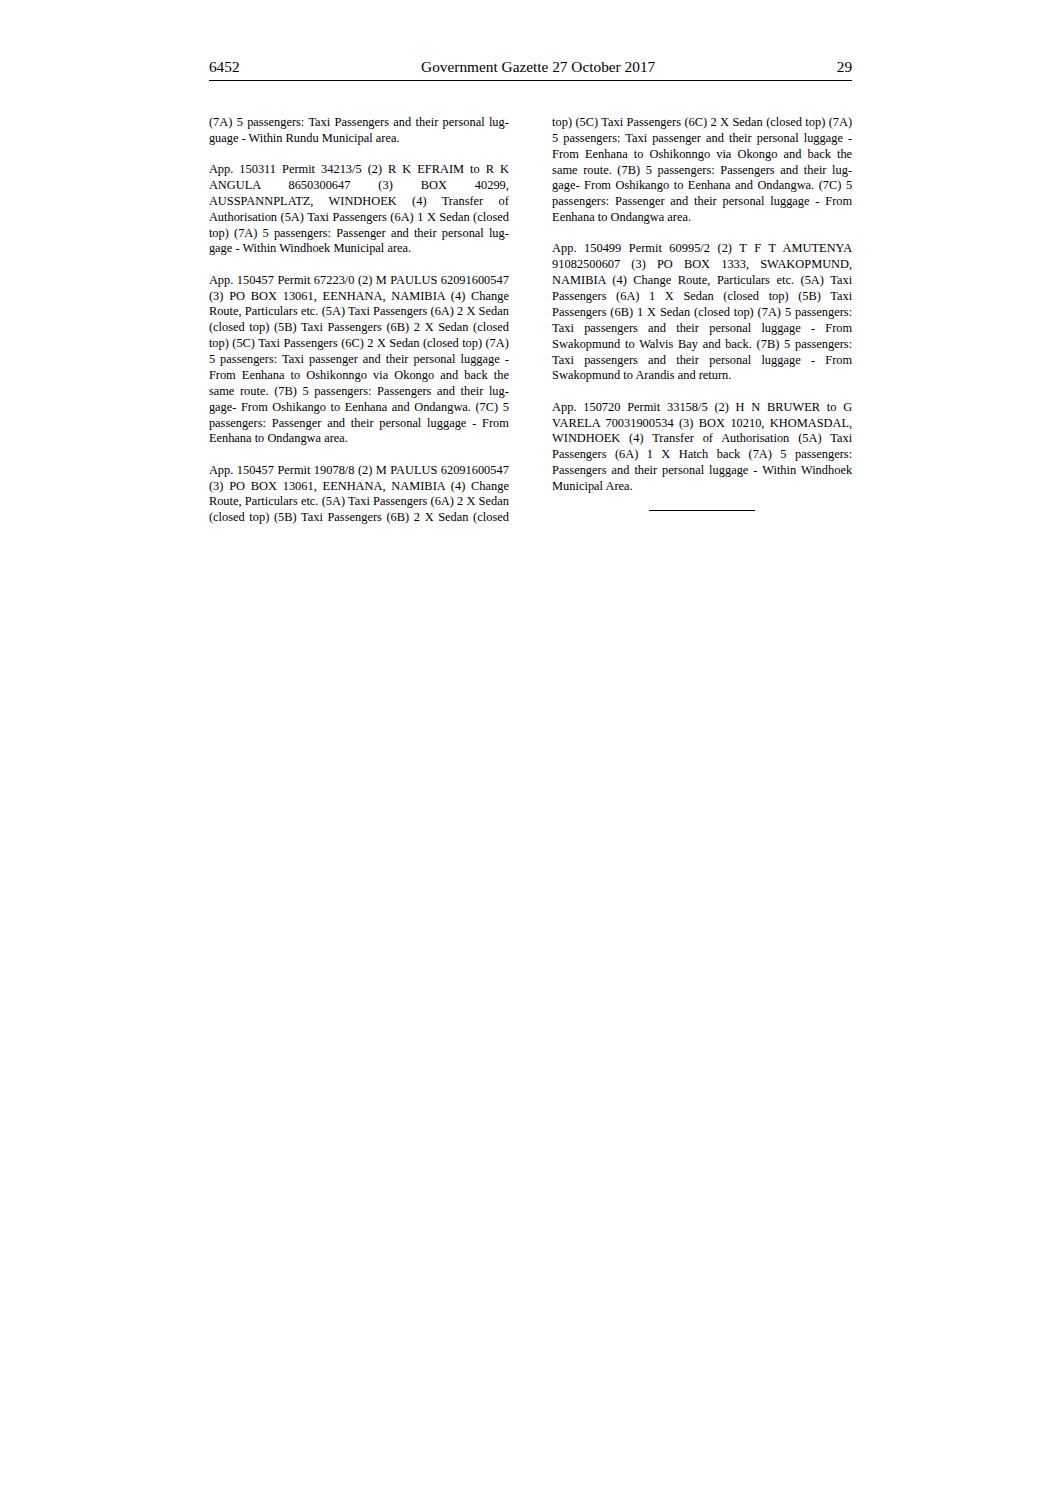6452 Government Gazette 27 October 2017 29
(7A) 5 passengers: Taxi Passengers and their personal lugguage - Within Rundu Municipal area.
App. 150311 Permit 34213/5 (2) R K EFRAIM to R K ANGULA 8650300647 (3) BOX 40299, AUSSPANNPLATZ, WINDHOEK (4) Transfer of Authorisation (5A) Taxi Passengers (6A) 1 X Sedan (closed top) (7A) 5 passengers: Passenger and their personal luggage - Within Windhoek Municipal area.
App. 150457 Permit 67223/0 (2) M PAULUS 62091600547 (3) PO BOX 13061, EENHANA, NAMIBIA (4) Change Route, Particulars etc. (5A) Taxi Passengers (6A) 2 X Sedan (closed top) (5B) Taxi Passengers (6B) 2 X Sedan (closed top) (5C) Taxi Passengers (6C) 2 X Sedan (closed top) (7A) 5 passengers: Taxi passenger and their personal luggage - From Eenhana to Oshikonngo via Okongo and back the same route. (7B) 5 passengers: Passengers and their luggage- From Oshikango to Eenhana and Ondangwa. (7C) 5 passengers: Passenger and their personal luggage - From Eenhana to Ondangwa area.
App. 150457 Permit 19078/8 (2) M PAULUS 62091600547 (3) PO BOX 13061, EENHANA, NAMIBIA (4) Change Route, Particulars etc. (5A) Taxi Passengers (6A) 2 X Sedan (closed top) (5B) Taxi Passengers (6B) 2 X Sedan (closed top) (5C) Taxi Passengers (6C) 2 X Sedan (closed top) (7A) 5 passengers: Taxi passenger and their personal luggage - From Eenhana to Oshikonngo via Okongo and back the same route. (7B) 5 passengers: Passengers and their luggage- From Oshikango to Eenhana and Ondangwa. (7C) 5 passengers: Passenger and their personal luggage - From Eenhana to Ondangwa area.
App. 150499 Permit 60995/2 (2) T F T AMUTENYA 91082500607 (3) PO BOX 1333, SWAKOPMUND, NAMIBIA (4) Change Route, Particulars etc. (5A) Taxi Passengers (6A) 1 X Sedan (closed top) (5B) Taxi Passengers (6B) 1 X Sedan (closed top) (7A) 5 passengers: Taxi passengers and their personal luggage - From Swakopmund to Walvis Bay and back. (7B) 5 passengers: Taxi passengers and their personal luggage - From Swakopmund to Arandis and return.
App. 150720 Permit 33158/5 (2) H N BRUWER to G VARELA 70031900534 (3) BOX 10210, KHOMASDAL, WINDHOEK (4) Transfer of Authorisation (5A) Taxi Passengers (6A) 1 X Hatch back (7A) 5 passengers: Passengers and their personal luggage - Within Windhoek Municipal Area.